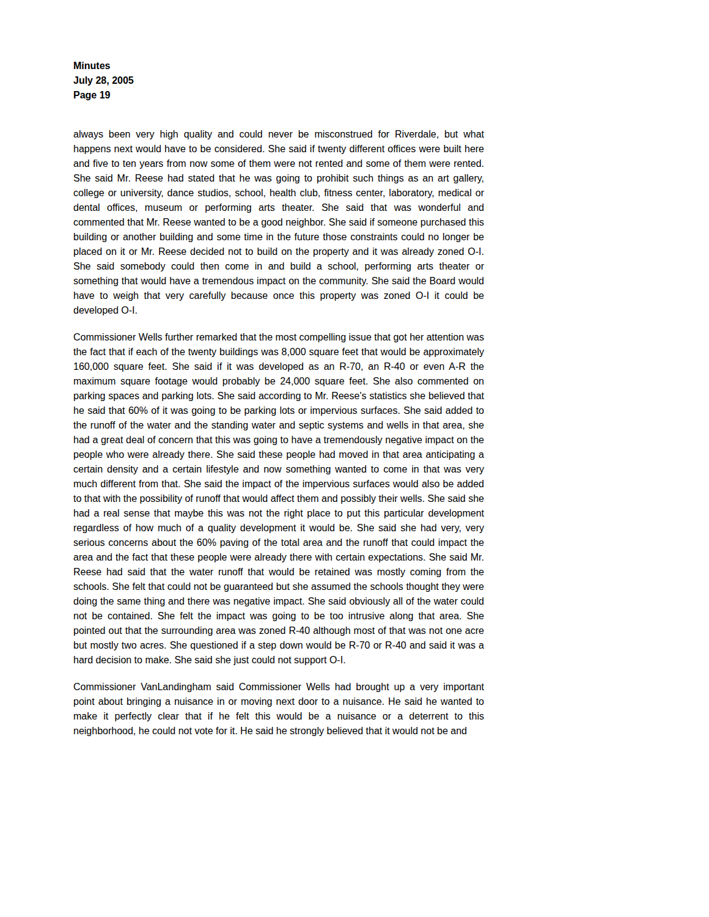Minutes
July 28, 2005
Page 19
always been very high quality and could never be misconstrued for Riverdale, but what happens next would have to be considered. She said if twenty different offices were built here and five to ten years from now some of them were not rented and some of them were rented. She said Mr. Reese had stated that he was going to prohibit such things as an art gallery, college or university, dance studios, school, health club, fitness center, laboratory, medical or dental offices, museum or performing arts theater. She said that was wonderful and commented that Mr. Reese wanted to be a good neighbor. She said if someone purchased this building or another building and some time in the future those constraints could no longer be placed on it or Mr. Reese decided not to build on the property and it was already zoned O-I. She said somebody could then come in and build a school, performing arts theater or something that would have a tremendous impact on the community. She said the Board would have to weigh that very carefully because once this property was zoned O-I it could be developed O-I.
Commissioner Wells further remarked that the most compelling issue that got her attention was the fact that if each of the twenty buildings was 8,000 square feet that would be approximately 160,000 square feet. She said if it was developed as an R-70, an R-40 or even A-R the maximum square footage would probably be 24,000 square feet. She also commented on parking spaces and parking lots. She said according to Mr. Reese's statistics she believed that he said that 60% of it was going to be parking lots or impervious surfaces. She said added to the runoff of the water and the standing water and septic systems and wells in that area, she had a great deal of concern that this was going to have a tremendously negative impact on the people who were already there. She said these people had moved in that area anticipating a certain density and a certain lifestyle and now something wanted to come in that was very much different from that. She said the impact of the impervious surfaces would also be added to that with the possibility of runoff that would affect them and possibly their wells. She said she had a real sense that maybe this was not the right place to put this particular development regardless of how much of a quality development it would be. She said she had very, very serious concerns about the 60% paving of the total area and the runoff that could impact the area and the fact that these people were already there with certain expectations. She said Mr. Reese had said that the water runoff that would be retained was mostly coming from the schools. She felt that could not be guaranteed but she assumed the schools thought they were doing the same thing and there was negative impact. She said obviously all of the water could not be contained. She felt the impact was going to be too intrusive along that area. She pointed out that the surrounding area was zoned R-40 although most of that was not one acre but mostly two acres. She questioned if a step down would be R-70 or R-40 and said it was a hard decision to make. She said she just could not support O-I.
Commissioner VanLandingham said Commissioner Wells had brought up a very important point about bringing a nuisance in or moving next door to a nuisance. He said he wanted to make it perfectly clear that if he felt this would be a nuisance or a deterrent to this neighborhood, he could not vote for it. He said he strongly believed that it would not be and